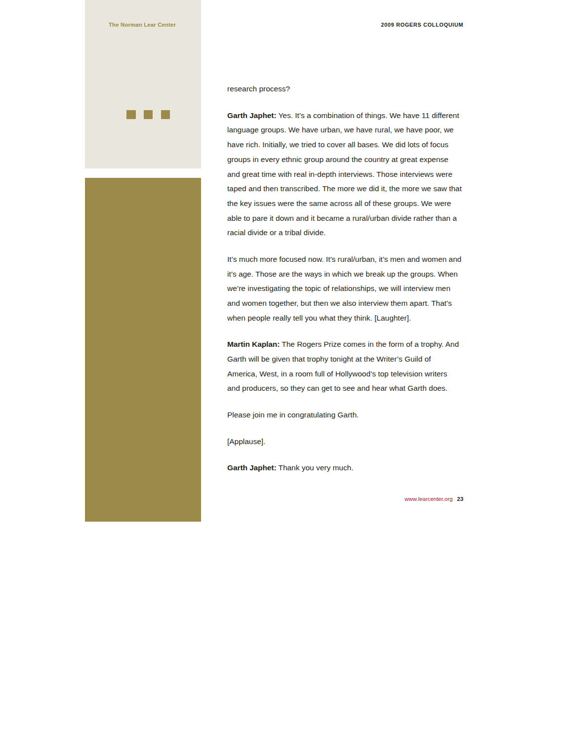The Norman Lear Center
2009 ROGERS COLLOQUIUM
research process?
Garth Japhet: Yes. It’s a combination of things. We have 11 different language groups. We have urban, we have rural, we have poor, we have rich. Initially, we tried to cover all bases. We did lots of focus groups in every ethnic group around the country at great expense and great time with real in-depth interviews. Those interviews were taped and then transcribed. The more we did it, the more we saw that the key issues were the same across all of these groups. We were able to pare it down and it became a rural/urban divide rather than a racial divide or a tribal divide.
It’s much more focused now. It’s rural/urban, it’s men and women and it’s age. Those are the ways in which we break up the groups. When we’re investigating the topic of relationships, we will interview men and women together, but then we also interview them apart. That’s when people really tell you what they think. [Laughter].
Martin Kaplan: The Rogers Prize comes in the form of a trophy. And Garth will be given that trophy tonight at the Writer’s Guild of America, West, in a room full of Hollywood’s top television writers and producers, so they can get to see and hear what Garth does.
Please join me in congratulating Garth.
[Applause].
Garth Japhet: Thank you very much.
www.learcenter.org 23